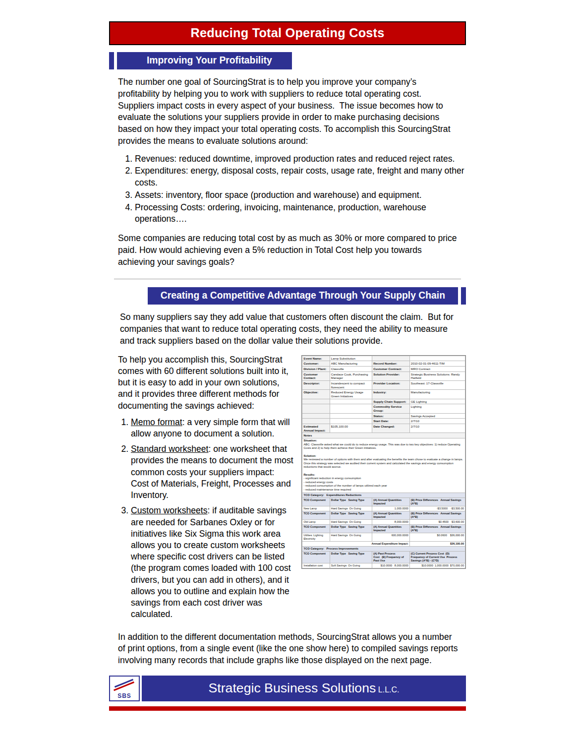Reducing Total Operating Costs
Improving Your Profitability
The number one goal of SourcingStrat is to help you improve your company’s profitability by helping you to work with suppliers to reduce total operating cost. Suppliers impact costs in every aspect of your business. The issue becomes how to evaluate the solutions your suppliers provide in order to make purchasing decisions based on how they impact your total operating costs. To accomplish this SourcingStrat provides the means to evaluate solutions around:
Revenues: reduced downtime, improved production rates and reduced reject rates.
Expenditures: energy, disposal costs, repair costs, usage rate, freight and many other costs.
Assets: inventory, floor space (production and warehouse) and equipment.
Processing Costs: ordering, invoicing, maintenance, production, warehouse operations….
Some companies are reducing total cost by as much as 30% or more compared to price paid. How would achieving even a 5% reduction in Total Cost help you towards achieving your savings goals?
Creating a Competitive Advantage Through Your Supply Chain
So many suppliers say they add value that customers often discount the claim. But for companies that want to reduce total operating costs, they need the ability to measure and track suppliers based on the dollar value their solutions provide.
To help you accomplish this, SourcingStrat comes with 60 different solutions built into it, but it is easy to add in your own solutions, and it provides three different methods for documenting the savings achieved:
Memo format: a very simple form that will allow anyone to document a solution.
Standard worksheet: one worksheet that provides the means to document the most common costs your suppliers impact: Cost of Materials, Freight, Processes and Inventory.
Custom worksheets: if auditable savings are needed for Sarbanes Oxley or for initiatives like Six Sigma this work area allows you to create custom worksheets where specific cost drivers can be listed (the program comes loaded with 100 cost drivers, but you can add in others), and it allows you to outline and explain how the savings from each cost driver was calculated.
| Event Name: | Lamp Substitution | | |
| Customer: | ABC Manufacturing | Record Number: | 2010-02-01-09-4611-TIM |
| Division / Plant: | Classville | Customer Contract: | MRO Contract |
| Customer Contact: | Candace Cook, Purchasing Manager | Solution Provider: | Strategic Business Solutions: Randy Hatfield |
| Descriptor: | Incandescent to compact florescent | Provider Location: | Southeast: 17-Classville |
| Objective: | Reduced Energy Usage Green Initiatives | Industry: | Manufacturing |
| | | Supply Chain Support: | GE Lighting |
| | | Commodity Service Group: | Lighting |
| | | Status: | Savings Accepted |
| | | Start Date: | 2/7/10 |
| Estimated Annual Impact: | $105,100.00 | Date Changed: | 2/7/10 |
| Notes |
| Situation: ABC: Classville asked what we could do to reduce energy usage. This was due to two key objectives: 1) reduce Operating Costs and 2) to help them achieve their Green initiatives. Solution: We reviewed a number of options with them and after evaluating the benefits the team chose to evaluate a change in lamps. Once this strategy was selected we audited their current system and calculated the savings and energy consumption reductions that would accrue. Results: - significant reduction in energy consumption - reduced energy costs - reduced consumption of the number of lamps utilized each year - reduced maintenance time required |
| TCO Category: Expenditures Reductions |
| TCO Component | Dollar Type Saving Type | (A) Annual Quantities Impacted | (B) Price Differences Annual Savings (A*B) |
| New Lamp | Hard Savings On Going | 1,000.0000 | -$3.5000 -$3,500.00 |
| TCO Component | Dollar Type Saving Type | (A) Annual Quantities Impacted | (B) Price Differences Annual Savings (A*B) |
| Old Lamp | Hard Savings On Going | 8,000.0000 | $0.4500 $3,600.00 |
| TCO Component | Dollar Type Saving Type | (A) Annual Quantities Impacted | (B) Price Differences Annual Savings (A*B) |
| Utilites: Lighting Electricity | Hard Savings On Going | 600,000.0000 | $0.0600 $36,000.00 |
| Annual Expenditure Impact: | $36,100.00 |
| TCO Category: Process Improvements |
| TCO Component | Dollar Type Saving Type | (A) Past Process Cost (B) Frequency of Past Use | (C) Current Process Cost (D) Frequency of Current Use Process Savings (A*B) - (C*D) |
| Installation cost | Soft Savings On Going | $10.0000 8,000.0000 | $10.0000 1,000.0000 $70,000.00 |
In addition to the different documentation methods, SourcingStrat allows you a number of print options, from a single event (like the one show here) to compiled savings reports involving many records that include graphs like those displayed on the next page.
SBS
Strategic Business Solutions L.L.C.